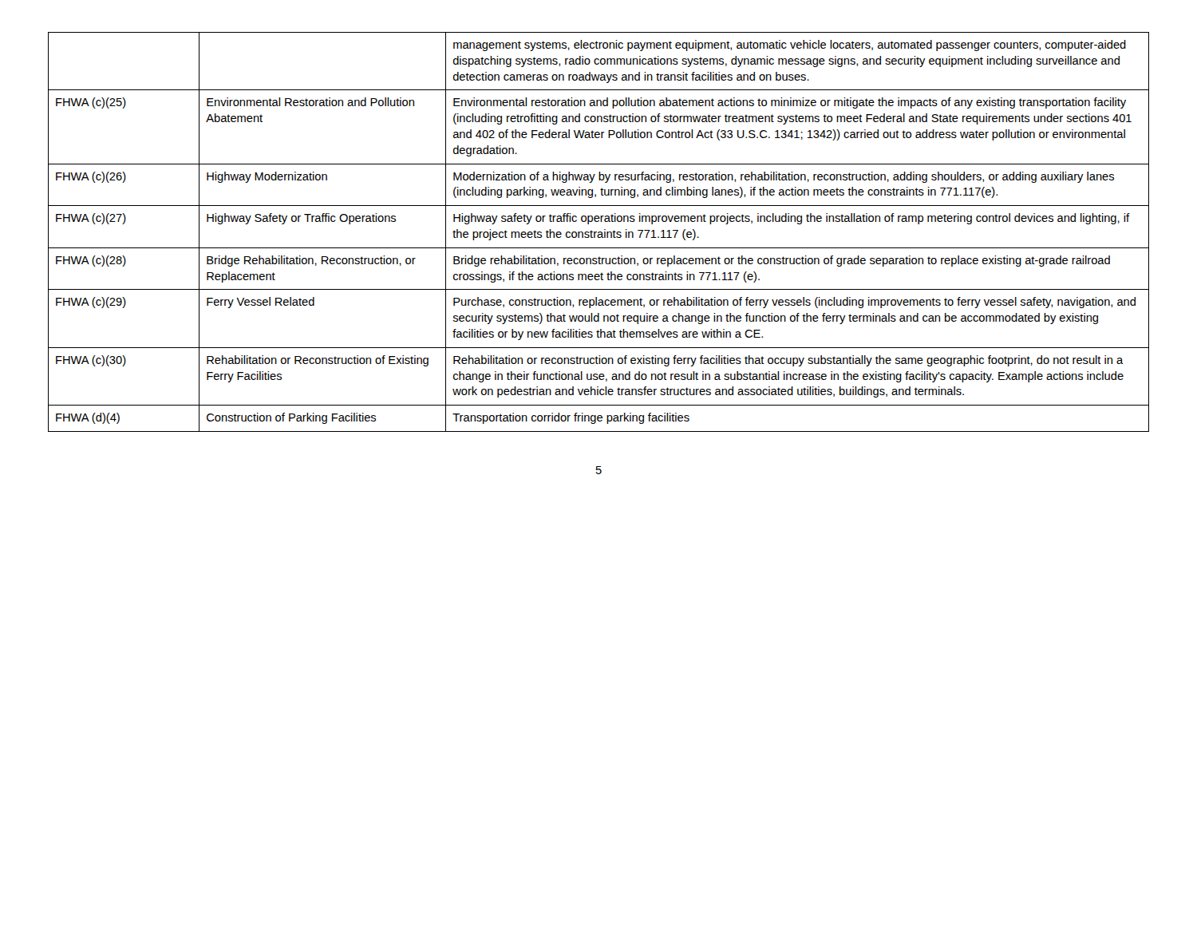| | | management systems, electronic payment equipment, automatic vehicle locaters, automated passenger counters, computer-aided dispatching systems, radio communications systems, dynamic message signs, and security equipment including surveillance and detection cameras on roadways and in transit facilities and on buses. |
| FHWA (c)(25) | Environmental Restoration and Pollution Abatement | Environmental restoration and pollution abatement actions to minimize or mitigate the impacts of any existing transportation facility (including retrofitting and construction of stormwater treatment systems to meet Federal and State requirements under sections 401 and 402 of the Federal Water Pollution Control Act (33 U.S.C. 1341; 1342)) carried out to address water pollution or environmental degradation. |
| FHWA (c)(26) | Highway Modernization | Modernization of a highway by resurfacing, restoration, rehabilitation, reconstruction, adding shoulders, or adding auxiliary lanes (including parking, weaving, turning, and climbing lanes), if the action meets the constraints in 771.117(e). |
| FHWA (c)(27) | Highway Safety or Traffic Operations | Highway safety or traffic operations improvement projects, including the installation of ramp metering control devices and lighting, if the project meets the constraints in 771.117 (e). |
| FHWA (c)(28) | Bridge Rehabilitation, Reconstruction, or Replacement | Bridge rehabilitation, reconstruction, or replacement or the construction of grade separation to replace existing at-grade railroad crossings, if the actions meet the constraints in 771.117 (e). |
| FHWA (c)(29) | Ferry Vessel Related | Purchase, construction, replacement, or rehabilitation of ferry vessels (including improvements to ferry vessel safety, navigation, and security systems) that would not require a change in the function of the ferry terminals and can be accommodated by existing facilities or by new facilities that themselves are within a CE. |
| FHWA (c)(30) | Rehabilitation or Reconstruction of Existing Ferry Facilities | Rehabilitation or reconstruction of existing ferry facilities that occupy substantially the same geographic footprint, do not result in a change in their functional use, and do not result in a substantial increase in the existing facility's capacity. Example actions include work on pedestrian and vehicle transfer structures and associated utilities, buildings, and terminals. |
| FHWA (d)(4) | Construction of Parking Facilities | Transportation corridor fringe parking facilities |
5